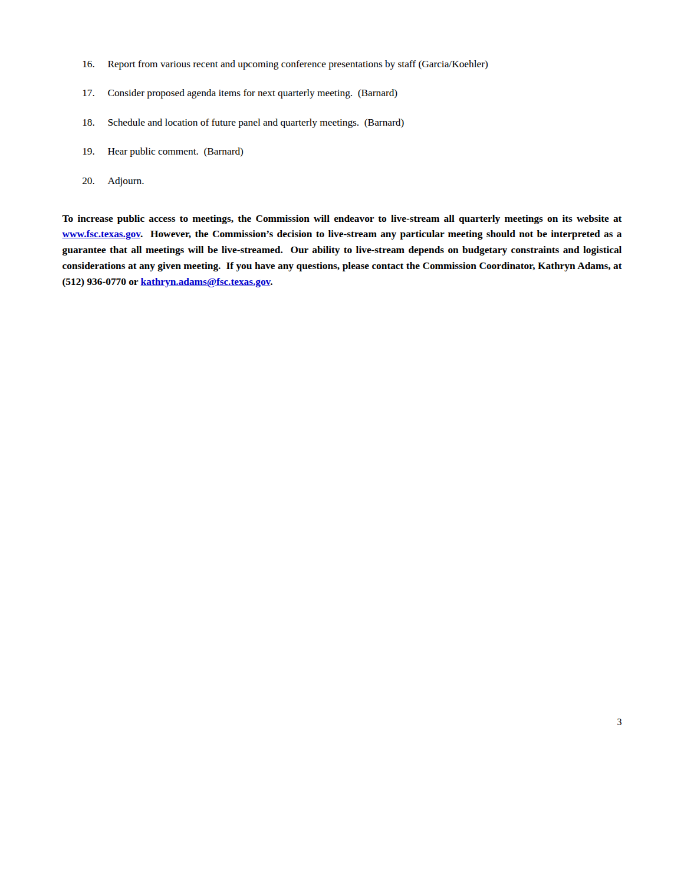16. Report from various recent and upcoming conference presentations by staff (Garcia/Koehler)
17. Consider proposed agenda items for next quarterly meeting. (Barnard)
18. Schedule and location of future panel and quarterly meetings. (Barnard)
19. Hear public comment. (Barnard)
20. Adjourn.
To increase public access to meetings, the Commission will endeavor to live-stream all quarterly meetings on its website at www.fsc.texas.gov. However, the Commission’s decision to live-stream any particular meeting should not be interpreted as a guarantee that all meetings will be live-streamed. Our ability to live-stream depends on budgetary constraints and logistical considerations at any given meeting. If you have any questions, please contact the Commission Coordinator, Kathryn Adams, at (512) 936-0770 or kathryn.adams@fsc.texas.gov.
3